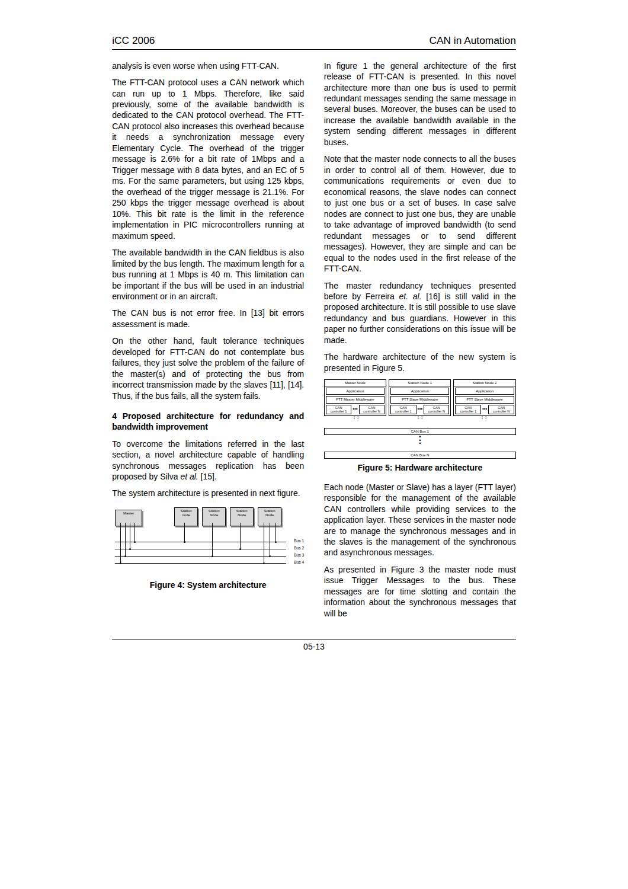iCC 2006 CAN in Automation
analysis is even worse when using FTT-CAN.
The FTT-CAN protocol uses a CAN network which can run up to 1 Mbps. Therefore, like said previously, some of the available bandwidth is dedicated to the CAN protocol overhead. The FTT-CAN protocol also increases this overhead because it needs a synchronization message every Elementary Cycle. The overhead of the trigger message is 2.6% for a bit rate of 1Mbps and a Trigger message with 8 data bytes, and an EC of 5 ms. For the same parameters, but using 125 kbps, the overhead of the trigger message is 21.1%. For 250 kbps the trigger message overhead is about 10%. This bit rate is the limit in the reference implementation in PIC microcontrollers running at maximum speed.
The available bandwidth in the CAN fieldbus is also limited by the bus length. The maximum length for a bus running at 1 Mbps is 40 m. This limitation can be important if the bus will be used in an industrial environment or in an aircraft.
The CAN bus is not error free. In [13] bit errors assessment is made.
On the other hand, fault tolerance techniques developed for FTT-CAN do not contemplate bus failures, they just solve the problem of the failure of the master(s) and of protecting the bus from incorrect transmission made by the slaves [11], [14]. Thus, if the bus fails, all the system fails.
4 Proposed architecture for redundancy and bandwidth improvement
To overcome the limitations referred in the last section, a novel architecture capable of handling synchronous messages replication has been proposed by Silva et al. [15].
The system architecture is presented in next figure.
Master
Station
node
Station
Node
Station
Node
Station
Node
Bus 1
Bus 2
Bus 3
Bus 4
Figure 4: System architecture
In figure 1 the general architecture of the first release of FTT-CAN is presented. In this novel architecture more than one bus is used to permit redundant messages sending the same message in several buses. Moreover, the buses can be used to increase the available bandwidth available in the system sending different messages in different buses.
Note that the master node connects to all the buses in order to control all of them. However, due to communications requirements or even due to economical reasons, the slave nodes can connect to just one bus or a set of buses. In case salve nodes are connect to just one bus, they are unable to take advantage of improved bandwidth (to send redundant messages or to send different messages). However, they are simple and can be equal to the nodes used in the first release of the FTT-CAN.
The master redundancy techniques presented before by Ferreira et. al. [16] is still valid in the proposed architecture. It is still possible to use slave redundancy and bus guardians. However in this paper no further considerations on this issue will be made.
The hardware architecture of the new system is presented in Figure 5.
Master Node
Application
FTT Master Middleware
CAN
controller 1
•••
CAN
controller N
Station Node 1
Application
FTT Slave Middleware
CAN
controller 1
•••
CAN
controller N
Station Node 2
Application
FTT Slave Middleware
CAN
controller 1
•••
CAN
controller N
↕ ↕ ↕ ↕ ↕ ↕
CAN Bus 1
•
•
•
CAN Bus N
Figure 5: Hardware architecture
Each node (Master or Slave) has a layer (FTT layer) responsible for the management of the available CAN controllers while providing services to the application layer. These services in the master node are to manage the synchronous messages and in the slaves is the management of the synchronous and asynchronous messages.
As presented in Figure 3 the master node must issue Trigger Messages to the bus. These messages are for time slotting and contain the information about the synchronous messages that will be
05-13